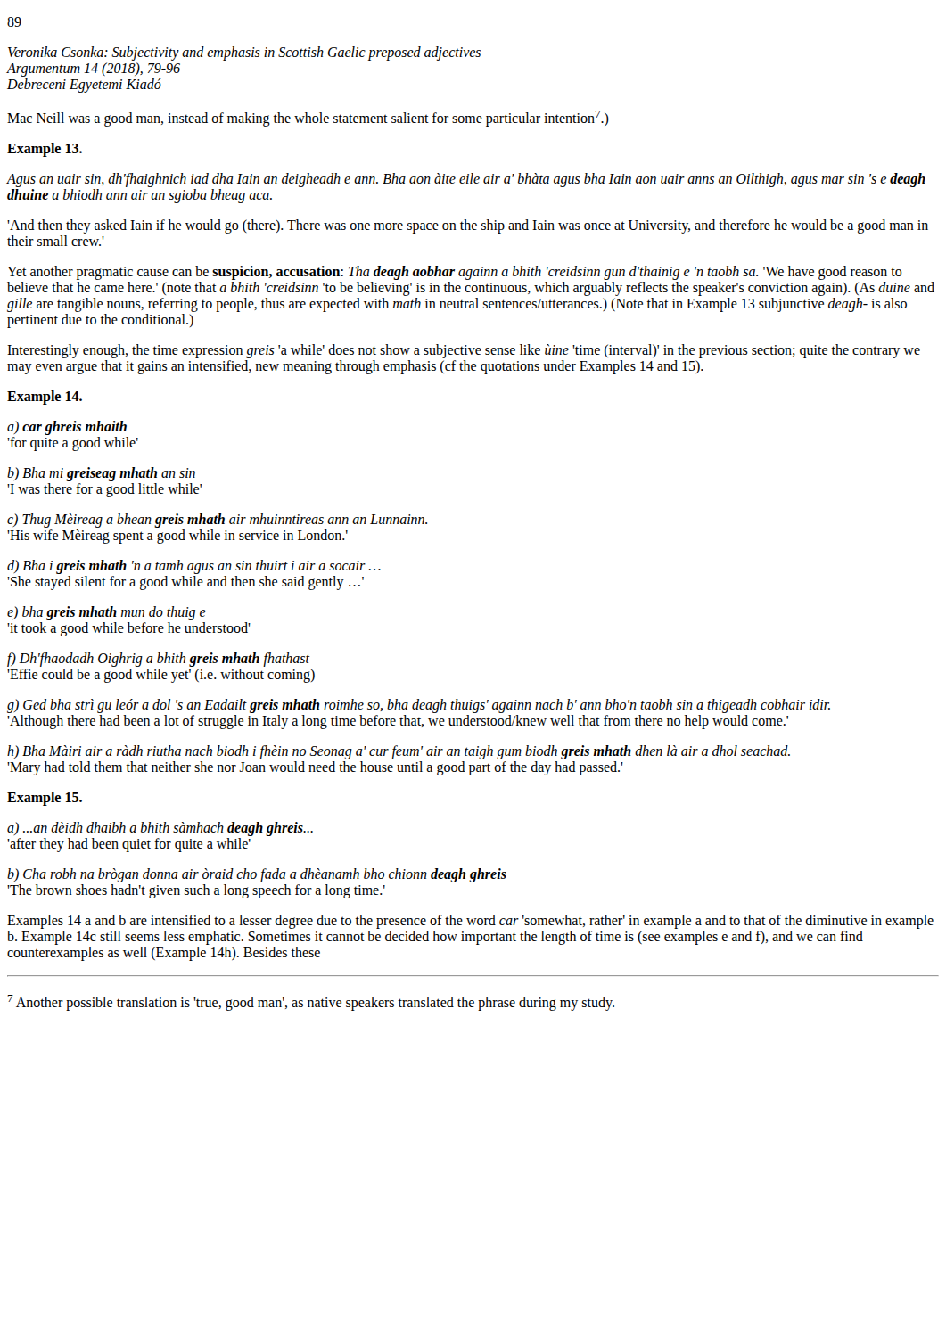89
Veronika Csonka: Subjectivity and emphasis in Scottish Gaelic preposed adjectives
Argumentum 14 (2018), 79-96
Debreceni Egyetemi Kiadó
Mac Neill was a good man, instead of making the whole statement salient for some particular intention7.)
Example 13.
Agus an uair sin, dh'fhaighnich iad dha Iain an deigheadh e ann. Bha aon àite eile air a' bhàta agus bha Iain aon uair anns an Oilthigh, agus mar sin 's e deagh dhuine a bhiodh ann air an sgioba bheag aca.
'And then they asked Iain if he would go (there). There was one more space on the ship and Iain was once at University, and therefore he would be a good man in their small crew.'
Yet another pragmatic cause can be suspicion, accusation: Tha deagh aobhar againn a bhith 'creidsinn gun d'thainig e 'n taobh sa. 'We have good reason to believe that he came here.' (note that a bhith 'creidsinn 'to be believing' is in the continuous, which arguably reflects the speaker's conviction again). (As duine and gille are tangible nouns, referring to people, thus are expected with math in neutral sentences/utterances.) (Note that in Example 13 subjunctive deagh- is also pertinent due to the conditional.)
Interestingly enough, the time expression greis 'a while' does not show a subjective sense like ùine 'time (interval)' in the previous section; quite the contrary we may even argue that it gains an intensified, new meaning through emphasis (cf the quotations under Examples 14 and 15).
Example 14.
a) car ghreis mhaith
'for quite a good while'
b) Bha mi greiseag mhath an sin
'I was there for a good little while'
c) Thug Mèireag a bhean greis mhath air mhuinntireas ann an Lunnainn.
'His wife Mèireag spent a good while in service in London.'
d) Bha i greis mhath 'n a tamh agus an sin thuirt i air a socair …
'She stayed silent for a good while and then she said gently …'
e) bha greis mhath mun do thuig e
'it took a good while before he understood'
f) Dh'fhaodadh Oighrig a bhith greis mhath fhathast
'Effie could be a good while yet' (i.e. without coming)
g) Ged bha strì gu leór a dol 's an Eadailt greis mhath roimhe so, bha deagh thuigs' againn nach b' ann bho'n taobh sin a thigeadh cobhair idir.
'Although there had been a lot of struggle in Italy a long time before that, we understood/knew well that from there no help would come.'
h) Bha Màiri air a ràdh riutha nach biodh i fhèin no Seonag a' cur feum' air an taigh gum biodh greis mhath dhen là air a dhol seachad.
'Mary had told them that neither she nor Joan would need the house until a good part of the day had passed.'
Example 15.
a) ...an dèidh dhaibh a bhith sàmhach deagh ghreis...
'after they had been quiet for quite a while'
b) Cha robh na brògan donna air òraid cho fada a dhèanamh bho chionn deagh ghreis
'The brown shoes hadn't given such a long speech for a long time.'
Examples 14 a and b are intensified to a lesser degree due to the presence of the word car 'somewhat, rather' in example a and to that of the diminutive in example b. Example 14c still seems less emphatic. Sometimes it cannot be decided how important the length of time is (see examples e and f), and we can find counterexamples as well (Example 14h). Besides these
7 Another possible translation is 'true, good man', as native speakers translated the phrase during my study.